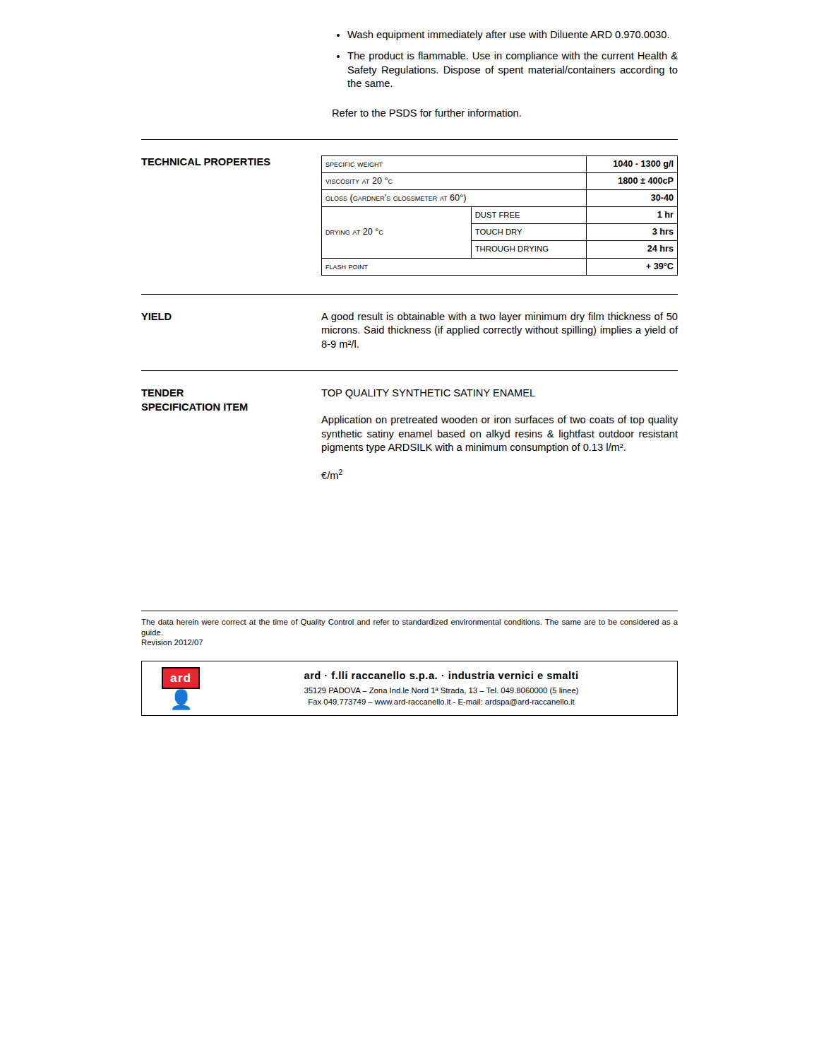Wash equipment immediately after use with Diluente ARD 0.970.0030.
The product is flammable. Use in compliance with the current Health & Safety Regulations. Dispose of spent material/containers according to the same.
Refer to the PSDS for further information.
TECHNICAL PROPERTIES
| Specific weight | 1040 - 1300 g/l |
| Viscosity at 20 °C | 1800 ± 400cP |
| Gloss (Gardner's glossmeter at 60°) | 30-40 |
| Drying at 20 °C | dust free | 1 hr |
| touch dry | 3 hrs |
| through drying | 24 hrs |
| Flash point | + 39°C |
YIELD
A good result is obtainable with a two layer minimum dry film thickness of 50 microns. Said thickness (if applied correctly without spilling) implies a yield of 8-9 m²/l.
TENDER
SPECIFICATION ITEM
TOP QUALITY SYNTHETIC SATINY ENAMEL
Application on pretreated wooden or iron surfaces of two coats of top quality synthetic satiny enamel based on alkyd resins & lightfast outdoor resistant pigments type ARDSILK with a minimum consumption of 0.13 l/m².
€/m2
The data herein were correct at the time of Quality Control and refer to standardized environmental conditions. The same are to be considered as a guide.
Revision 2012/07
ard
👤
ard · f.lli raccanello s.p.a. · industria vernici e smalti
35129 PADOVA – Zona Ind.le Nord 1ª Strada, 13 – Tel. 049.8060000 (5 linee)
Fax 049.773749 – www.ard-raccanello.it - E-mail: ardspa@ard-raccanello.it